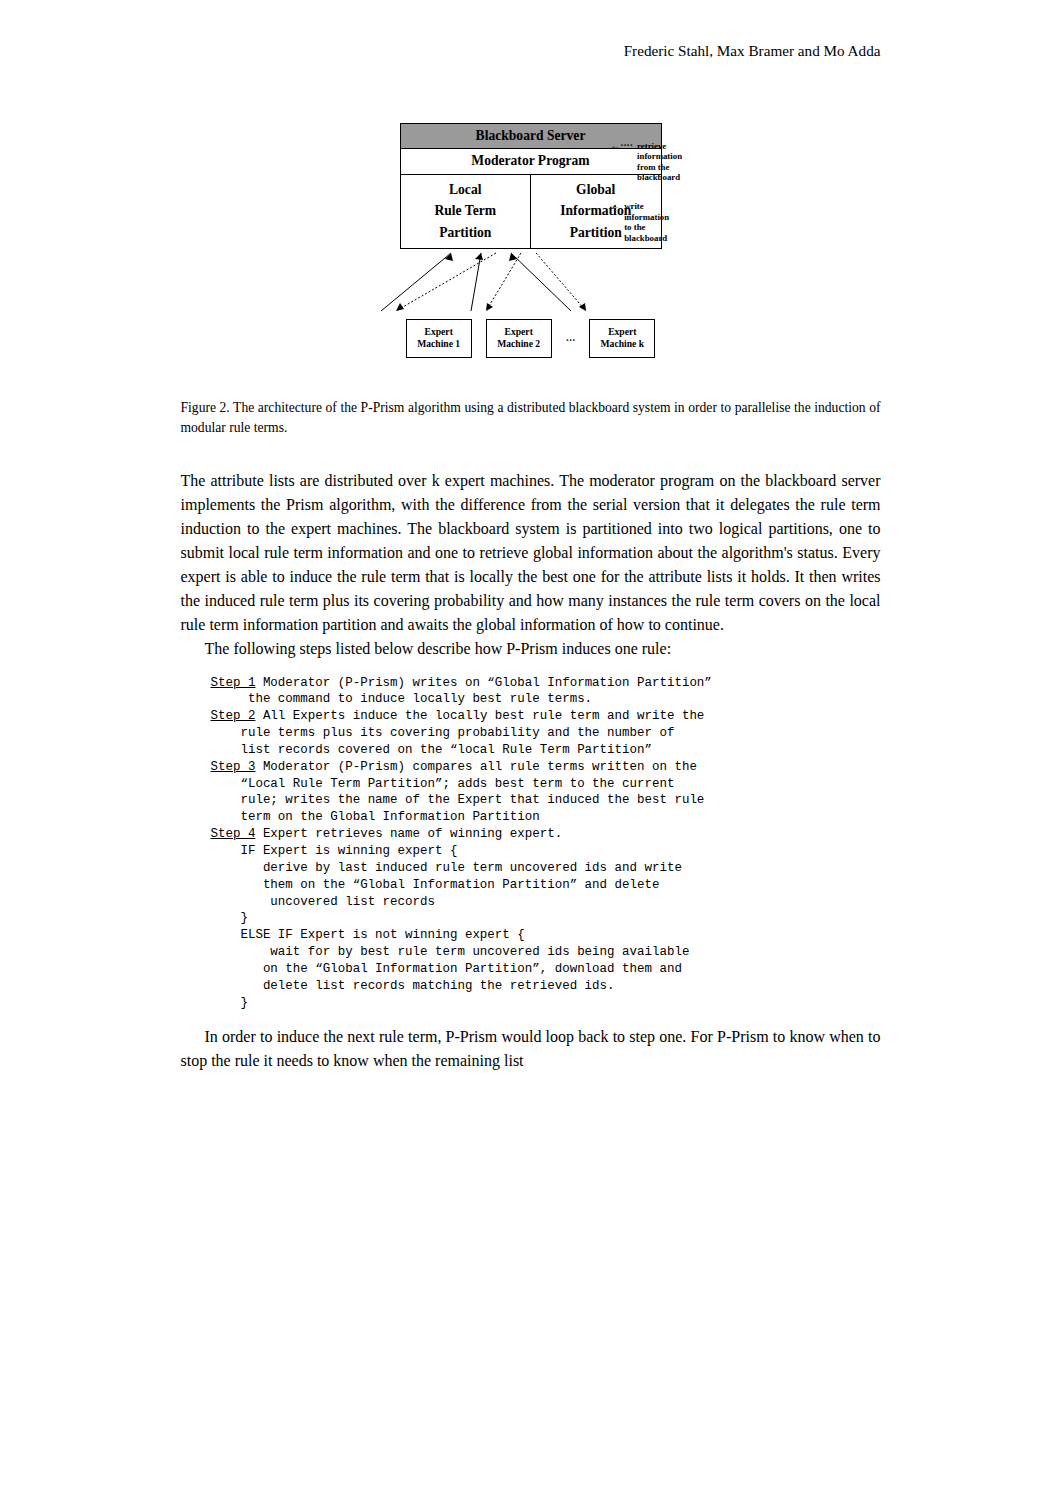Frederic Stahl, Max Bramer and Mo Adda
Blackboard Server
Moderator Program
Local
Rule Term
Partition
Global
Information
Partition
←····retrieve
information
from the
blackboard
←write
information
to the
blackboard
Expert
Machine 1
Expert
Machine 2
…
Expert
Machine k
Figure 2. The architecture of the P-Prism algorithm using a distributed blackboard system in order to parallelise the induction of modular rule terms.
The attribute lists are distributed over k expert machines. The moderator program on the blackboard server implements the Prism algorithm, with the difference from the serial version that it delegates the rule term induction to the expert machines. The blackboard system is partitioned into two logical partitions, one to submit local rule term information and one to retrieve global information about the algorithm's status. Every expert is able to induce the rule term that is locally the best one for the attribute lists it holds. It then writes the induced rule term plus its covering probability and how many instances the rule term covers on the local rule term information partition and awaits the global information of how to continue.
The following steps listed below describe how P-Prism induces one rule:
Step 1 Moderator (P-Prism) writes on “Global Information Partition” the command to induce locally best rule terms. Step 2 All Experts induce the locally best rule term and write the rule terms plus its covering probability and the number of list records covered on the “local Rule Term Partition” Step 3 Moderator (P-Prism) compares all rule terms written on the “Local Rule Term Partition”; adds best term to the current rule; writes the name of the Expert that induced the best rule term on the Global Information Partition Step 4 Expert retrieves name of winning expert. IF Expert is winning expert { derive by last induced rule term uncovered ids and write them on the “Global Information Partition” and delete uncovered list records } ELSE IF Expert is not winning expert { wait for by best rule term uncovered ids being available on the “Global Information Partition”, download them and delete list records matching the retrieved ids. }
In order to induce the next rule term, P-Prism would loop back to step one. For P-Prism to know when to stop the rule it needs to know when the remaining list